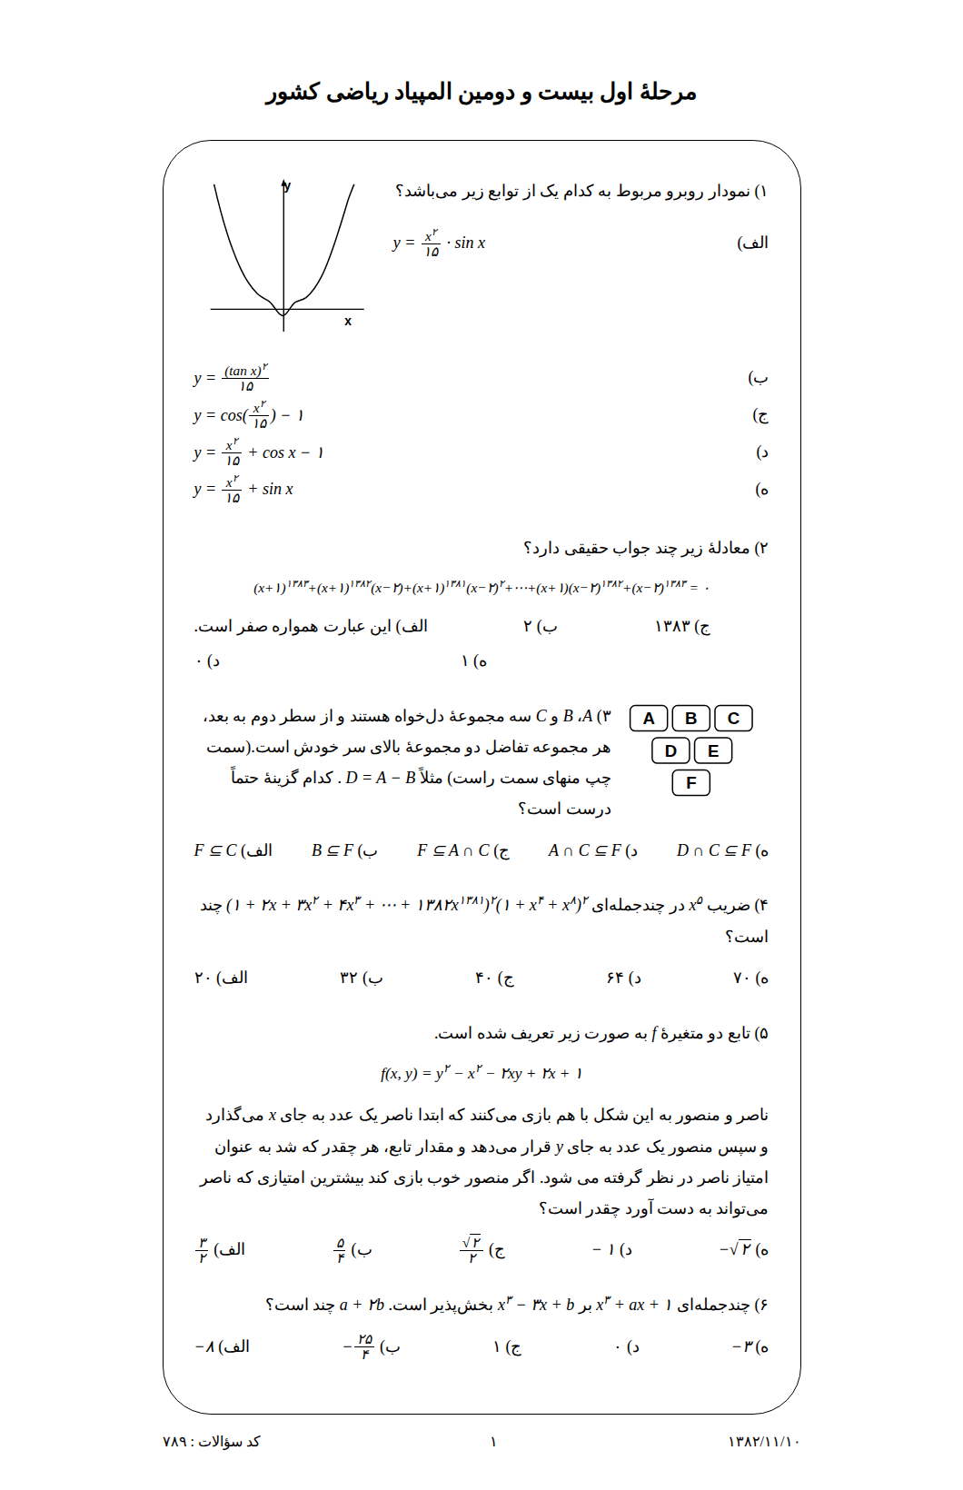مرحلهٔ اول بیست و دومین المپیاد ریاضی کشور
y x
۱) نمودار روبرو مربوط به کدام یک از توابع زیر می‌باشد؟
الف) y = x۲۱۵ · sin x
ب) y = (tan x)۲۱۵
ج) y = cos(x۲۱۵) − ۱
د) y = x۲۱۵ + cos x − ۱
ه) y = x۲۱۵ + sin x
۲) معادلهٔ زیر چند جواب حقیقی دارد؟
(x+۱)۱۳۸۳+(x+۱)۱۳۸۲(x−۲)+(x+۱)۱۳۸۱(x−۲)۲+⋯+(x+۱)(x−۲)۱۳۸۲+(x−۲)۱۳۸۳ = ۰
الف) این عبارت همواره صفر است. ب) ۲ ج) ۱۳۸۳
د) ۰ ه) ۱
A B C D E F
۳) A، B و C سه مجموعهٔ دل‌خواه هستند و از سطر دوم به بعد، هر مجموعه تفاضل دو مجموعهٔ بالای سر خودش است.(سمت چپ منهای سمت راست) مثلاً D = A − B . کدام گزینهٔ حتماً درست است؟
الف) F ⊆ C ب) B ⊆ F ج) F ⊆ A ∩ C د) A ∩ C ⊆ F ه) D ∩ C ⊆ F
۴) ضریب x۵ در چندجمله‌ای (۱ + ۲x + ۳x۲ + ۴x۳ + ⋯ + ۱۳۸۲x۱۳۸۱)۲(۱ + x۴ + x۸)۲ چند است؟
الف) ۲۰ ب) ۳۲ ج) ۴۰ د) ۶۴ ه) ۷۰
۵) تابع دو متغیرهٔ f به صورت زیر تعریف شده است.
f(x, y) = y۲ − x۲ − ۲xy + ۲x + ۱
ناصر و منصور به این شکل با هم بازی می‌کنند که ابتدا ناصر یک عدد به جای x می‌گذارد و سپس منصور یک عدد به جای y قرار می‌دهد و مقدار تابع، هر چقدر که شد به عنوان امتیاز ناصر در نظر گرفته می شود. اگر منصور خوب بازی کند بیشترین امتیازی که ناصر می‌تواند به دست آورد چقدر است؟
الف) ۳۲ ب) ۵۴ ج) √۲۲ د) − ۱ ه) −√۲
۶) چندجمله‌ای x۳ + ax + ۱ بر x۳ − ۳x + b بخش‌پذیر است. a + ۲b چند است؟
الف) −۸ ب) −۲۵۴ ج) ۱ د) ۰ ه) −۳
کد سؤالات : ۷۸۹ ۱ ۱۳۸۲/۱۱/۱۰